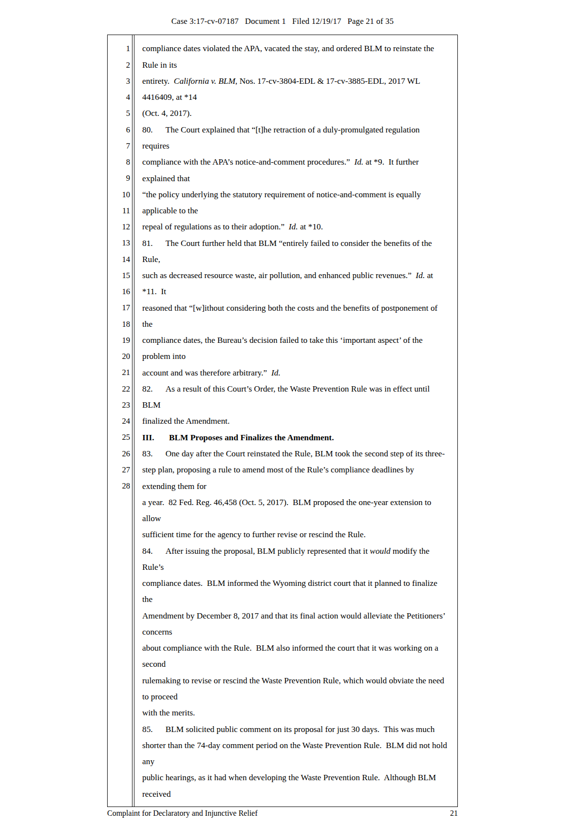Case 3:17-cv-07187 Document 1 Filed 12/19/17 Page 21 of 35
1
2
3
4
5
6
7
8
9
10
11
12
13
14
15
16
17
18
19
20
21
22
23
24
25
26
27
28
compliance dates violated the APA, vacated the stay, and ordered BLM to reinstate the Rule in its
entirety. California v. BLM, Nos. 17-cv-3804-EDL & 17-cv-3885-EDL, 2017 WL 4416409, at *14
(Oct. 4, 2017).
80. The Court explained that “[t]he retraction of a duly-promulgated regulation requires
compliance with the APA’s notice-and-comment procedures.” Id. at *9. It further explained that
“the policy underlying the statutory requirement of notice-and-comment is equally applicable to the
repeal of regulations as to their adoption.” Id. at *10.
81. The Court further held that BLM “entirely failed to consider the benefits of the Rule,
such as decreased resource waste, air pollution, and enhanced public revenues.” Id. at *11. It
reasoned that “[w]ithout considering both the costs and the benefits of postponement of the
compliance dates, the Bureau’s decision failed to take this ‘important aspect’ of the problem into
account and was therefore arbitrary.” Id.
82. As a result of this Court’s Order, the Waste Prevention Rule was in effect until BLM
finalized the Amendment.
III. BLM Proposes and Finalizes the Amendment.
83. One day after the Court reinstated the Rule, BLM took the second step of its three-
step plan, proposing a rule to amend most of the Rule’s compliance deadlines by extending them for
a year. 82 Fed. Reg. 46,458 (Oct. 5, 2017). BLM proposed the one-year extension to allow
sufficient time for the agency to further revise or rescind the Rule.
84. After issuing the proposal, BLM publicly represented that it would modify the Rule’s
compliance dates. BLM informed the Wyoming district court that it planned to finalize the
Amendment by December 8, 2017 and that its final action would alleviate the Petitioners’ concerns
about compliance with the Rule. BLM also informed the court that it was working on a second
rulemaking to revise or rescind the Waste Prevention Rule, which would obviate the need to proceed
with the merits.
85. BLM solicited public comment on its proposal for just 30 days. This was much
shorter than the 74-day comment period on the Waste Prevention Rule. BLM did not hold any
public hearings, as it had when developing the Waste Prevention Rule. Although BLM received
Complaint for Declaratory and Injunctive Relief
21